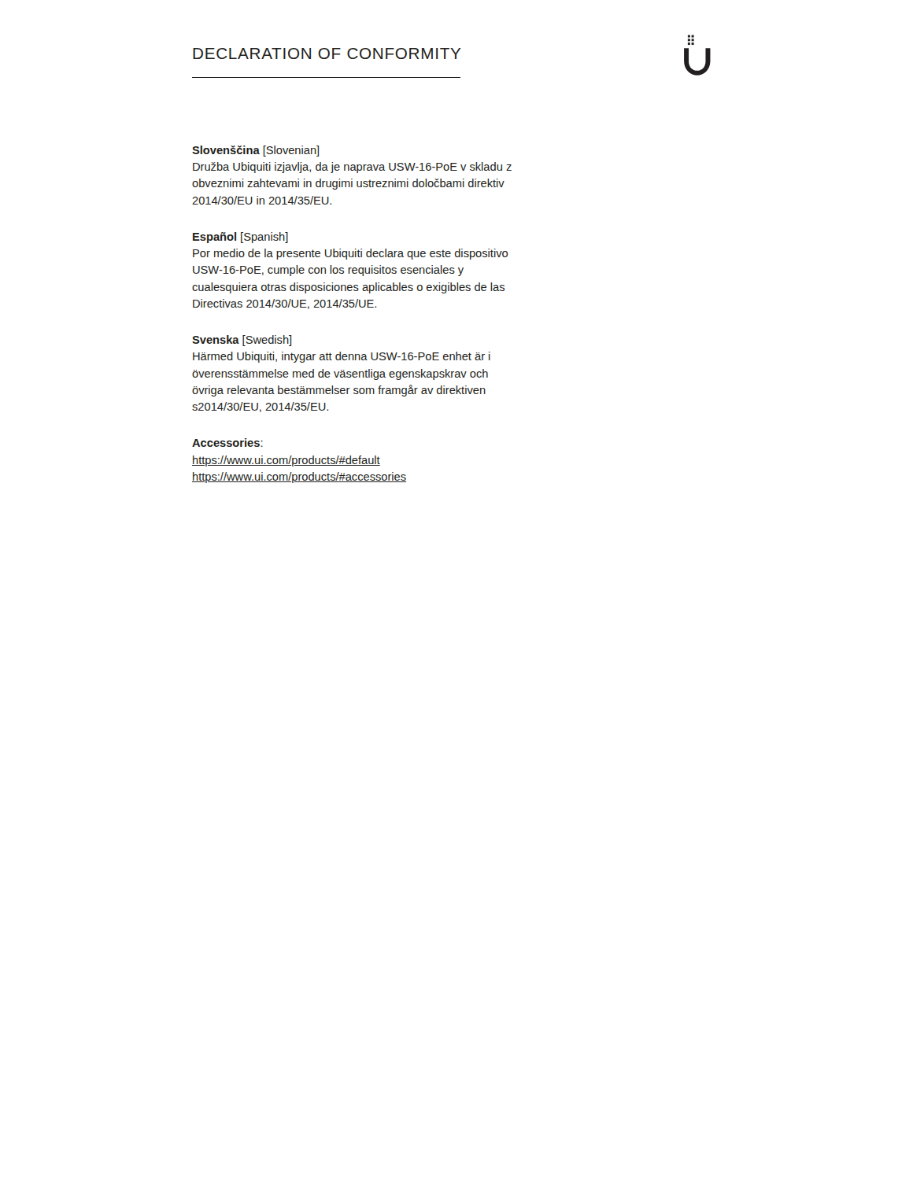Declaration of Conformity
Slovenščina [Slovenian]
Družba Ubiquiti izjavlja, da je naprava USW-16-PoE v skladu z obveznimi zahtevami in drugimi ustreznimi določbami direktiv 2014/30/EU in 2014/35/EU.
Español [Spanish]
Por medio de la presente Ubiquiti declara que este dispositivo USW-16-PoE, cumple con los requisitos esenciales y cualesquiera otras disposiciones aplicables o exigibles de las Directivas 2014/30/UE, 2014/35/UE.
Svenska [Swedish]
Härmed Ubiquiti, intygar att denna USW-16-PoE enhet är i överensstämmelse med de väsentliga egenskapskrav och övriga relevanta bestämmelser som framgår av direktiven s2014/30/EU, 2014/35/EU.
Accessories:
https://www.ui.com/products/#default
https://www.ui.com/products/#accessories